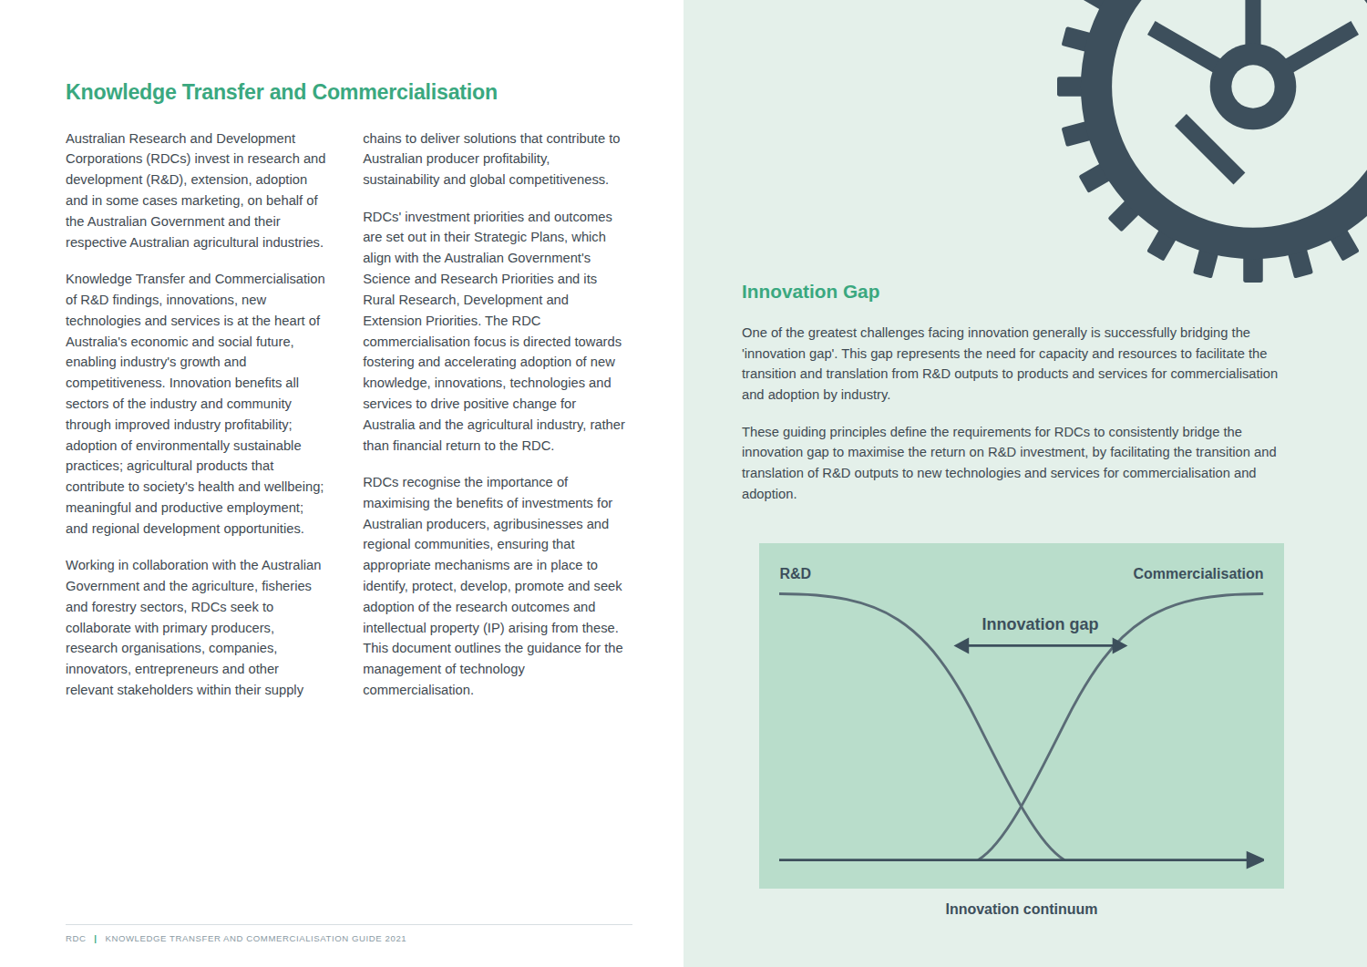Knowledge Transfer and Commercialisation
Australian Research and Development Corporations (RDCs) invest in research and development (R&D), extension, adoption and in some cases marketing, on behalf of the Australian Government and their respective Australian agricultural industries.
Knowledge Transfer and Commercialisation of R&D findings, innovations, new technologies and services is at the heart of Australia's economic and social future, enabling industry's growth and competitiveness. Innovation benefits all sectors of the industry and community through improved industry profitability; adoption of environmentally sustainable practices; agricultural products that contribute to society's health and wellbeing; meaningful and productive employment; and regional development opportunities.
Working in collaboration with the Australian Government and the agriculture, fisheries and forestry sectors, RDCs seek to collaborate with primary producers, research organisations, companies, innovators, entrepreneurs and other relevant stakeholders within their supply chains to deliver solutions that contribute to Australian producer profitability, sustainability and global competitiveness.
RDCs' investment priorities and outcomes are set out in their Strategic Plans, which align with the Australian Government's Science and Research Priorities and its Rural Research, Development and Extension Priorities. The RDC commercialisation focus is directed towards fostering and accelerating adoption of new knowledge, innovations, technologies and services to drive positive change for Australia and the agricultural industry, rather than financial return to the RDC.
RDCs recognise the importance of maximising the benefits of investments for Australian producers, agribusinesses and regional communities, ensuring that appropriate mechanisms are in place to identify, protect, develop, promote and seek adoption of the research outcomes and intellectual property (IP) arising from these. This document outlines the guidance for the management of technology commercialisation.
RDC | KNOWLEDGE TRANSFER AND COMMERCIALISATION GUIDE 2021
Innovation Gap
One of the greatest challenges facing innovation generally is successfully bridging the 'innovation gap'. This gap represents the need for capacity and resources to facilitate the transition and translation from R&D outputs to products and services for commercialisation and adoption by industry.
These guiding principles define the requirements for RDCs to consistently bridge the innovation gap to maximise the return on R&D investment, by facilitating the transition and translation of R&D outputs to new technologies and services for commercialisation and adoption.
R&D Commercialisation
Innovation gap
Innovation continuum